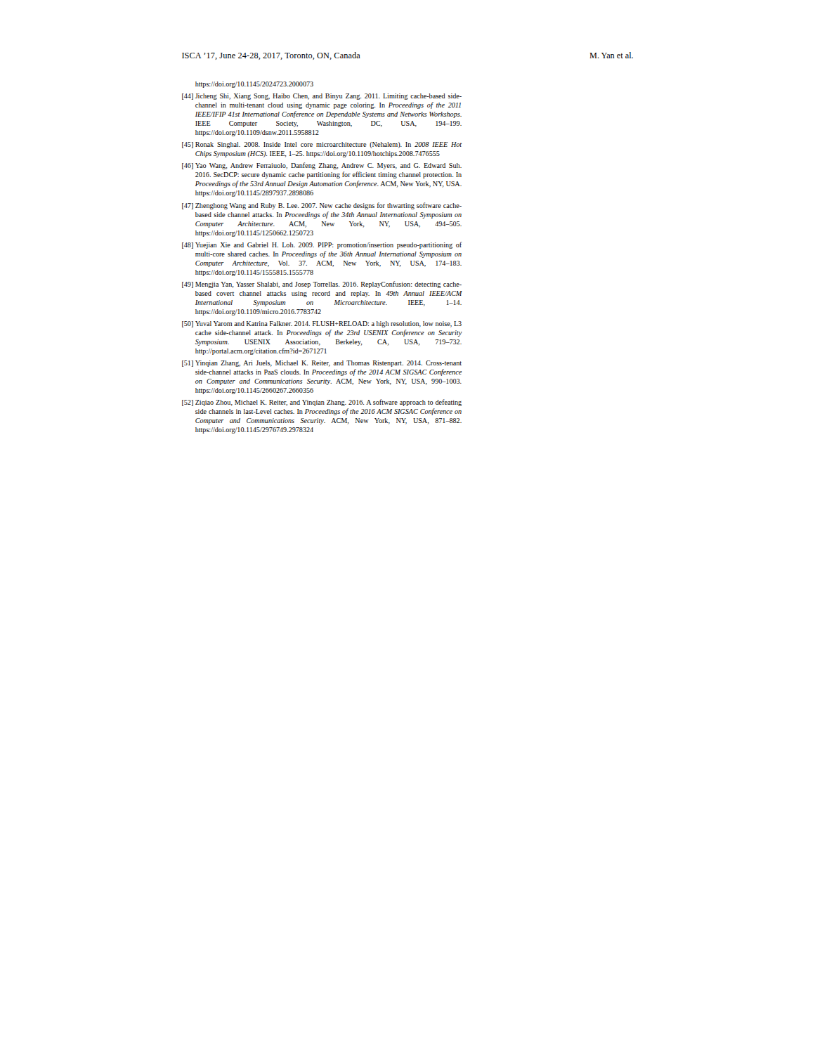ISCA ’17, June 24-28, 2017, Toronto, ON, Canada
M. Yan et al.
https://doi.org/10.1145/2024723.2000073
[44] Jicheng Shi, Xiang Song, Haibo Chen, and Binyu Zang. 2011. Limiting cache-based side-channel in multi-tenant cloud using dynamic page coloring. In Proceedings of the 2011 IEEE/IFIP 41st International Conference on Dependable Systems and Networks Workshops. IEEE Computer Society, Washington, DC, USA, 194–199. https://doi.org/10.1109/dsnw.2011.5958812
[45] Ronak Singhal. 2008. Inside Intel core microarchitecture (Nehalem). In 2008 IEEE Hot Chips Symposium (HCS). IEEE, 1–25. https://doi.org/10.1109/hotchips.2008.7476555
[46] Yao Wang, Andrew Ferraiuolo, Danfeng Zhang, Andrew C. Myers, and G. Edward Suh. 2016. SecDCP: secure dynamic cache partitioning for efficient timing channel protection. In Proceedings of the 53rd Annual Design Automation Conference. ACM, New York, NY, USA. https://doi.org/10.1145/2897937.2898086
[47] Zhenghong Wang and Ruby B. Lee. 2007. New cache designs for thwarting software cache-based side channel attacks. In Proceedings of the 34th Annual International Symposium on Computer Architecture. ACM, New York, NY, USA, 494–505. https://doi.org/10.1145/1250662.1250723
[48] Yuejian Xie and Gabriel H. Loh. 2009. PIPP: promotion/insertion pseudo-partitioning of multi-core shared caches. In Proceedings of the 36th Annual International Symposium on Computer Architecture, Vol. 37. ACM, New York, NY, USA, 174–183. https://doi.org/10.1145/1555815.1555778
[49] Mengjia Yan, Yasser Shalabi, and Josep Torrellas. 2016. ReplayConfusion: detecting cache-based covert channel attacks using record and replay. In 49th Annual IEEE/ACM International Symposium on Microarchitecture. IEEE, 1–14. https://doi.org/10.1109/micro.2016.7783742
[50] Yuval Yarom and Katrina Falkner. 2014. FLUSH+RELOAD: a high resolution, low noise, L3 cache side-channel attack. In Proceedings of the 23rd USENIX Conference on Security Symposium. USENIX Association, Berkeley, CA, USA, 719–732. http://portal.acm.org/citation.cfm?id=2671271
[51] Yinqian Zhang, Ari Juels, Michael K. Reiter, and Thomas Ristenpart. 2014. Cross-tenant side-channel attacks in PaaS clouds. In Proceedings of the 2014 ACM SIGSAC Conference on Computer and Communications Security. ACM, New York, NY, USA, 990–1003. https://doi.org/10.1145/2660267.2660356
[52] Ziqiao Zhou, Michael K. Reiter, and Yinqian Zhang. 2016. A software approach to defeating side channels in last-Level caches. In Proceedings of the 2016 ACM SIGSAC Conference on Computer and Communications Security. ACM, New York, NY, USA, 871–882. https://doi.org/10.1145/2976749.2978324